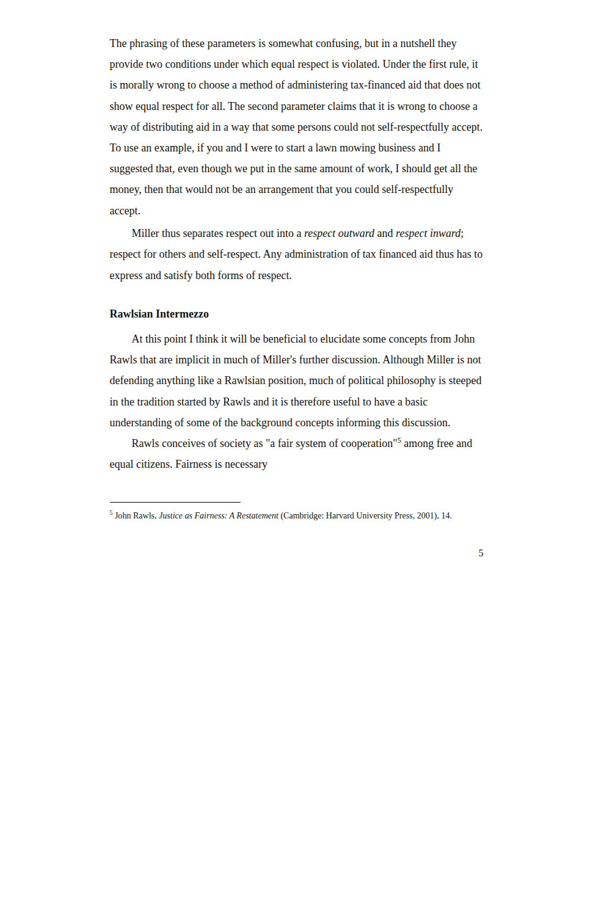The phrasing of these parameters is somewhat confusing, but in a nutshell they provide two conditions under which equal respect is violated. Under the first rule, it is morally wrong to choose a method of administering tax-financed aid that does not show equal respect for all. The second parameter claims that it is wrong to choose a way of distributing aid in a way that some persons could not self-respectfully accept. To use an example, if you and I were to start a lawn mowing business and I suggested that, even though we put in the same amount of work, I should get all the money, then that would not be an arrangement that you could self-respectfully accept.
Miller thus separates respect out into a respect outward and respect inward; respect for others and self-respect. Any administration of tax financed aid thus has to express and satisfy both forms of respect.
Rawlsian Intermezzo
At this point I think it will be beneficial to elucidate some concepts from John Rawls that are implicit in much of Miller's further discussion. Although Miller is not defending anything like a Rawlsian position, much of political philosophy is steeped in the tradition started by Rawls and it is therefore useful to have a basic understanding of some of the background concepts informing this discussion.
Rawls conceives of society as "a fair system of cooperation"5 among free and equal citizens. Fairness is necessary
5 John Rawls, Justice as Fairness: A Restatement (Cambridge: Harvard University Press, 2001), 14.
5